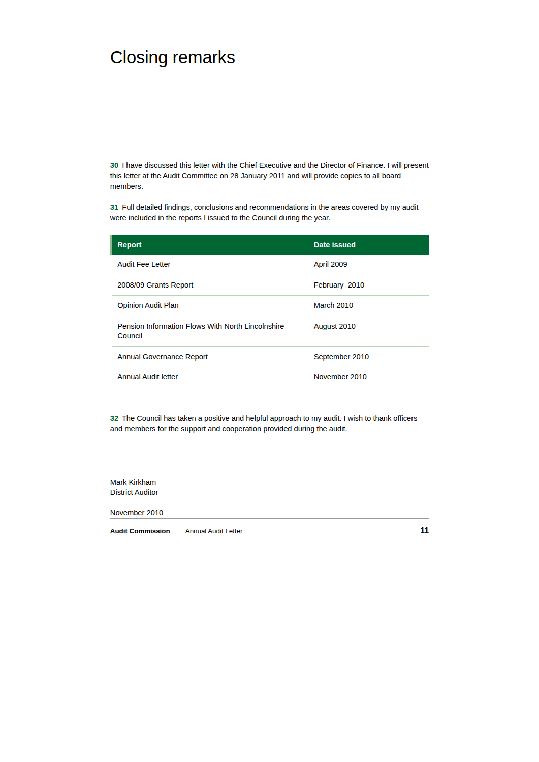Closing remarks
30 I have discussed this letter with the Chief Executive and the Director of Finance. I will present this letter at the Audit Committee on 28 January 2011 and will provide copies to all board members.
31 Full detailed findings, conclusions and recommendations in the areas covered by my audit were included in the reports I issued to the Council during the year.
| Report | Date issued |
| --- | --- |
| Audit Fee Letter | April 2009 |
| 2008/09 Grants Report | February 2010 |
| Opinion Audit Plan | March 2010 |
| Pension Information Flows With North Lincolnshire Council | August 2010 |
| Annual Governance Report | September 2010 |
| Annual Audit letter | November 2010 |
32 The Council has taken a positive and helpful approach to my audit. I wish to thank officers and members for the support and cooperation provided during the audit.
Mark Kirkham
District Auditor
November 2010
Audit Commission Annual Audit Letter
11